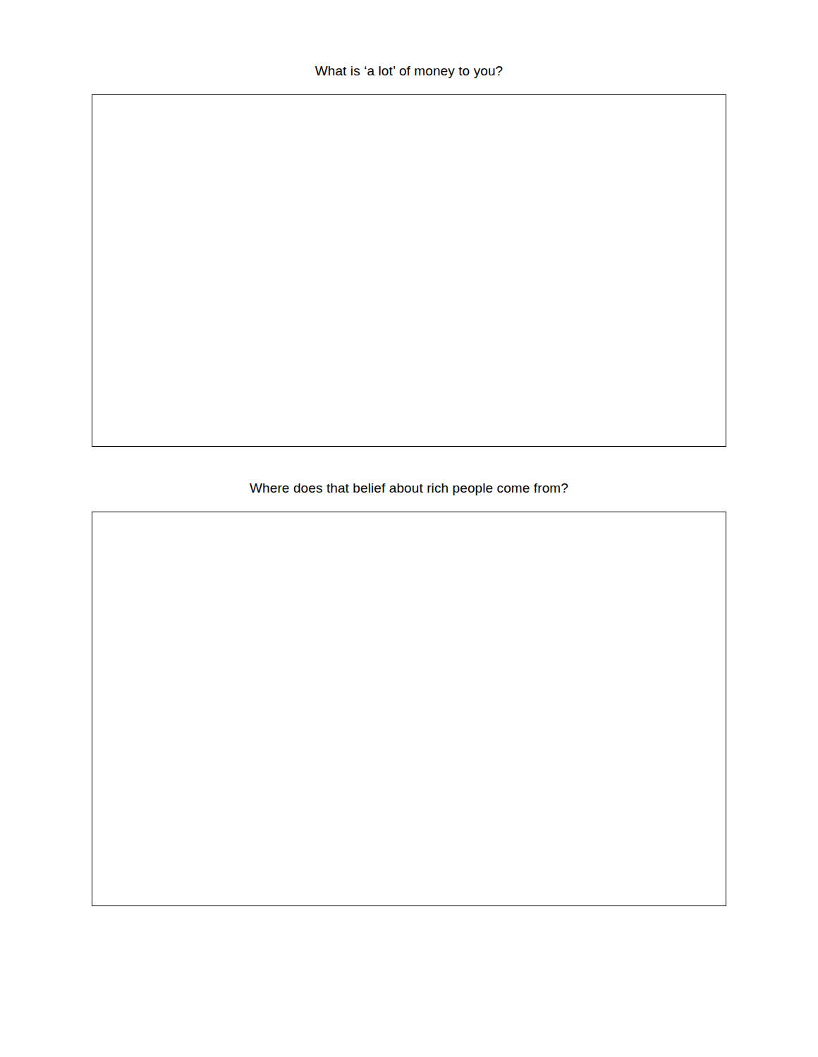What is ‘a lot’ of money to you?
Where does that belief about rich people come from?